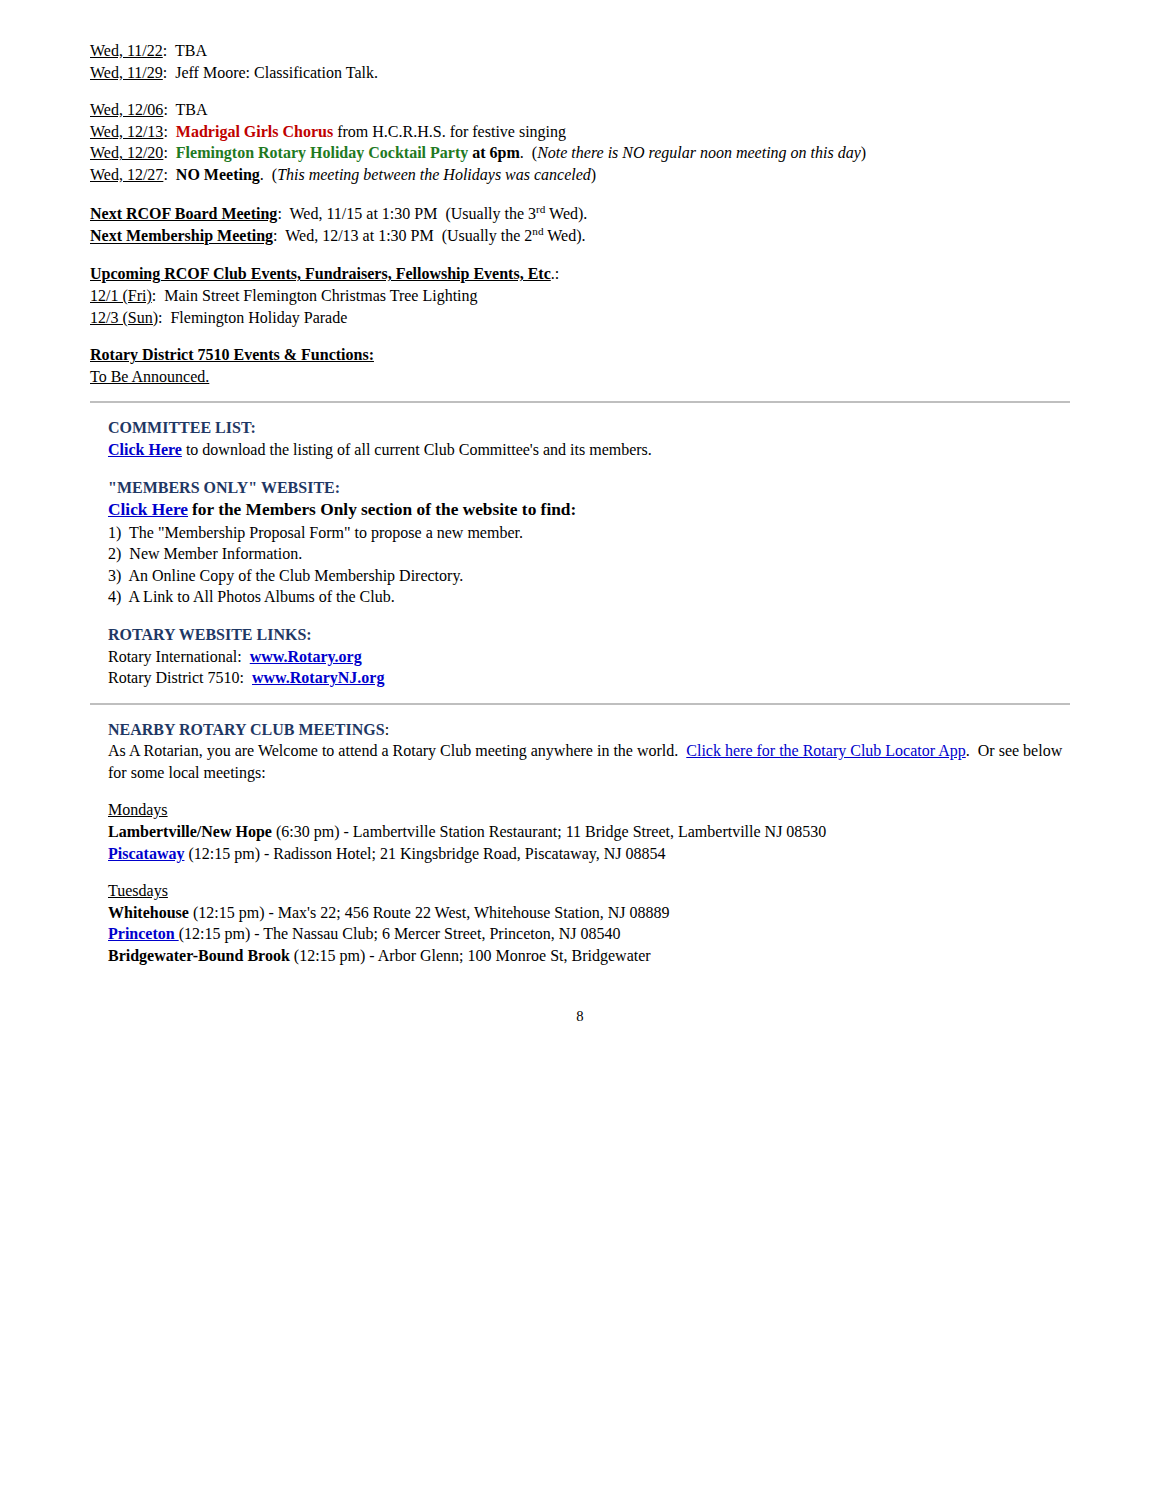Wed, 11/22: TBA
Wed, 11/29: Jeff Moore: Classification Talk.
Wed, 12/06: TBA
Wed, 12/13: Madrigal Girls Chorus from H.C.R.H.S. for festive singing
Wed, 12/20: Flemington Rotary Holiday Cocktail Party at 6pm. (Note there is NO regular noon meeting on this day)
Wed, 12/27: NO Meeting. (This meeting between the Holidays was canceled)
Next RCOF Board Meeting: Wed, 11/15 at 1:30 PM (Usually the 3rd Wed).
Next Membership Meeting: Wed, 12/13 at 1:30 PM (Usually the 2nd Wed).
Upcoming RCOF Club Events, Fundraisers, Fellowship Events, Etc.:
12/1 (Fri): Main Street Flemington Christmas Tree Lighting
12/3 (Sun): Flemington Holiday Parade
Rotary District 7510 Events & Functions:
To Be Announced.
COMMITTEE LIST:
Click Here to download the listing of all current Club Committee's and its members.
"MEMBERS ONLY" WEBSITE:
Click Here for the Members Only section of the website to find:
1) The "Membership Proposal Form" to propose a new member.
2) New Member Information.
3) An Online Copy of the Club Membership Directory.
4) A Link to All Photos Albums of the Club.
ROTARY WEBSITE LINKS:
Rotary International: www.Rotary.org
Rotary District 7510: www.RotaryNJ.org
NEARBY ROTARY CLUB MEETINGS:
As A Rotarian, you are Welcome to attend a Rotary Club meeting anywhere in the world. Click here for the Rotary Club Locator App. Or see below for some local meetings:
Mondays
Lambertville/New Hope (6:30 pm) - Lambertville Station Restaurant; 11 Bridge Street, Lambertville NJ 08530
Piscataway (12:15 pm) - Radisson Hotel; 21 Kingsbridge Road, Piscataway, NJ 08854
Tuesdays
Whitehouse (12:15 pm) - Max's 22; 456 Route 22 West, Whitehouse Station, NJ 08889
Princeton (12:15 pm) - The Nassau Club; 6 Mercer Street, Princeton, NJ 08540
Bridgewater-Bound Brook (12:15 pm) - Arbor Glenn; 100 Monroe St, Bridgewater
8